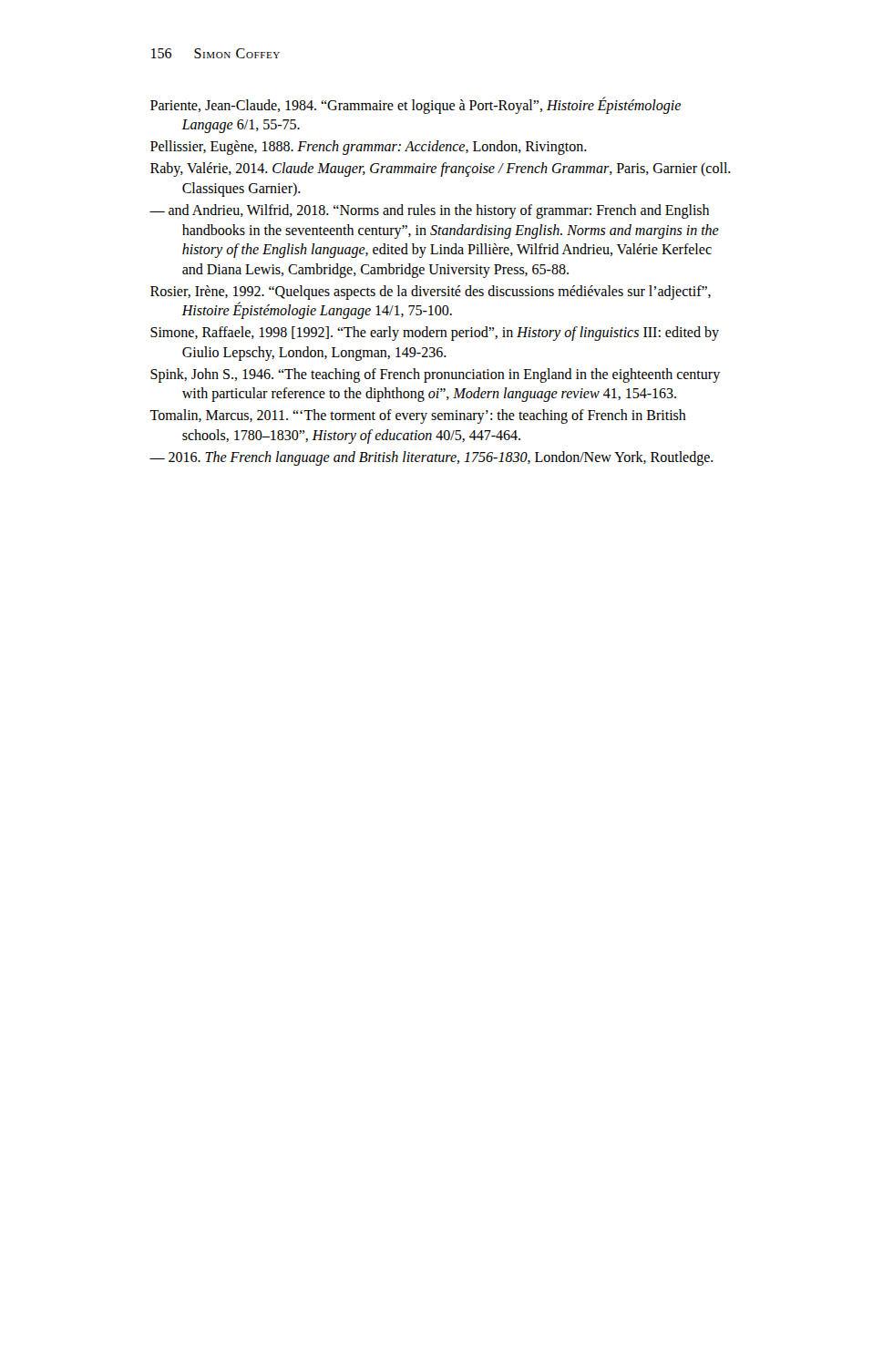156 Simon Coffey
Pariente, Jean-Claude, 1984. “Grammaire et logique à Port-Royal”, Histoire Épistémologie Langage 6/1, 55-75.
Pellissier, Eugène, 1888. French grammar: Accidence, London, Rivington.
Raby, Valérie, 2014. Claude Mauger, Grammaire françoise / French Grammar, Paris, Garnier (coll. Classiques Garnier).
— and Andrieu, Wilfrid, 2018. “Norms and rules in the history of grammar: French and English handbooks in the seventeenth century”, in Standardising English. Norms and margins in the history of the English language, edited by Linda Pillière, Wilfrid Andrieu, Valérie Kerfelec and Diana Lewis, Cambridge, Cambridge University Press, 65-88.
Rosier, Irène, 1992. “Quelques aspects de la diversité des discussions médiévales sur l’adjectif”, Histoire Épistémologie Langage 14/1, 75-100.
Simone, Raffaele, 1998 [1992]. “The early modern period”, in History of linguistics III: edited by Giulio Lepschy, London, Longman, 149-236.
Spink, John S., 1946. “The teaching of French pronunciation in England in the eighteenth century with particular reference to the diphthong oi”, Modern language review 41, 154-163.
Tomalin, Marcus, 2011. “‘The torment of every seminary’: the teaching of French in British schools, 1780–1830”, History of education 40/5, 447-464.
— 2016. The French language and British literature, 1756-1830, London/New York, Routledge.